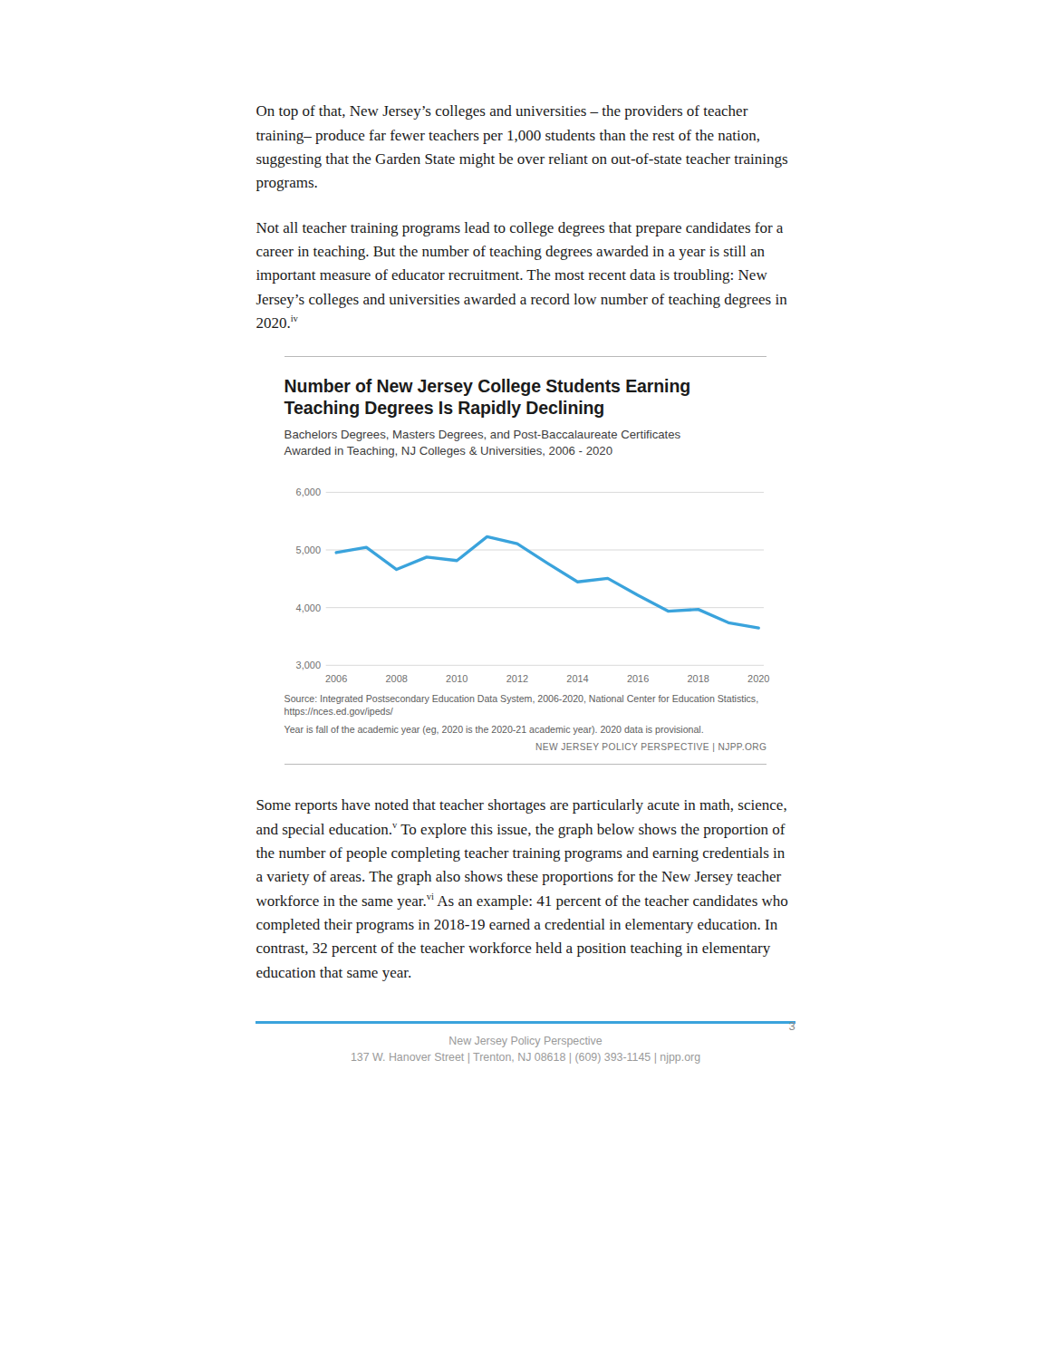On top of that, New Jersey’s colleges and universities – the providers of teacher training– produce far fewer teachers per 1,000 students than the rest of the nation, suggesting that the Garden State might be over reliant on out-of-state teacher trainings programs.
Not all teacher training programs lead to college degrees that prepare candidates for a career in teaching. But the number of teaching degrees awarded in a year is still an important measure of educator recruitment. The most recent data is troubling: New Jersey’s colleges and universities awarded a record low number of teaching degrees in 2020.iv
Number of New Jersey College Students Earning
Teaching Degrees Is Rapidly Declining
Bachelors Degrees, Masters Degrees, and Post-Baccalaureate Certificates
Awarded in Teaching, NJ Colleges & Universities, 2006 - 2020
6,000 5,000 4,000 3,000 2006 2008 2010 2012 2014 2016 2018 2020
Source: Integrated Postsecondary Education Data System, 2006-2020, National Center for Education Statistics, https://nces.ed.gov/ipeds/
Year is fall of the academic year (eg, 2020 is the 2020-21 academic year). 2020 data is provisional.
NEW JERSEY POLICY PERSPECTIVE | NJPP.ORG
Some reports have noted that teacher shortages are particularly acute in math, science, and special education.v To explore this issue, the graph below shows the proportion of the number of people completing teacher training programs and earning credentials in a variety of areas. The graph also shows these proportions for the New Jersey teacher workforce in the same year.vi As an example: 41 percent of the teacher candidates who completed their programs in 2018-19 earned a credential in elementary education. In contrast, 32 percent of the teacher workforce held a position teaching in elementary education that same year.
3
New Jersey Policy Perspective
137 W. Hanover Street | Trenton, NJ 08618 | (609) 393-1145 | njpp.org